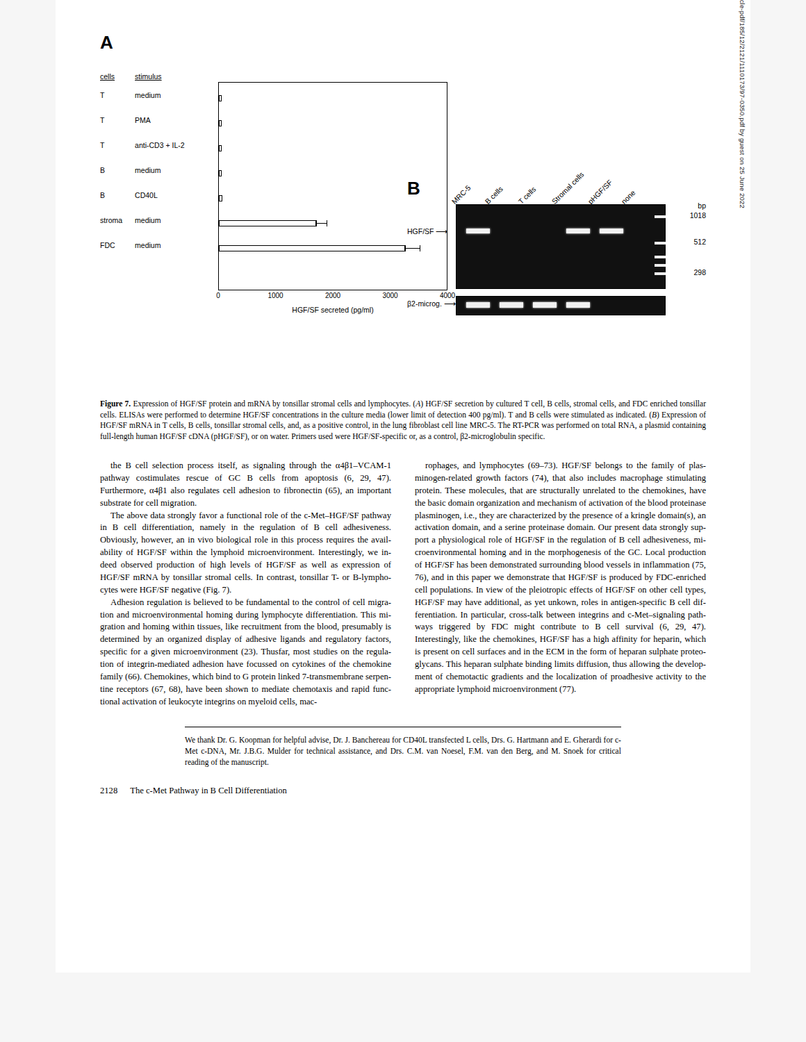Downloaded from http://rupress.org/jem/article-pdf/185/12/2121/1110173/97-0350.pdf by guest on 25 June 2022
A
| cells | stimulus |
| --- | --- |
| T | medium |
| T | PMA |
| T | anti-CD3 + IL-2 |
| B | medium |
| B | CD40L |
| stroma | medium |
| FDC | medium |
0 1000 2000 3000 4000
HGF/SF secreted (pg/ml)
B
MRC-5 B cells T cells Stromal cells pHGF/SF none
HGF/SF ⟶
β2-microg. ⟶
bp
1018
512
298
Figure 7. Expression of HGF/SF protein and mRNA by tonsillar stromal cells and lymphocytes. (A) HGF/SF secretion by cultured T cell, B cells, stromal cells, and FDC enriched tonsillar cells. ELISAs were performed to determine HGF/SF concentrations in the culture media (lower limit of detection 400 pg/ml). T and B cells were stimulated as indicated. (B) Expression of HGF/SF mRNA in T cells, B cells, tonsillar stromal cells, and, as a positive control, in the lung fibroblast cell line MRC-5. The RT-PCR was performed on total RNA, a plasmid containing full-length human HGF/SF cDNA (pHGF/SF), or on water. Primers used were HGF/SF-specific or, as a control, β2-microglobulin specific.
the B cell selection process itself, as signaling through the α4β1–VCAM-1 pathway costimulates rescue of GC B cells from apoptosis (6, 29, 47). Furthermore, α4β1 also regulates cell adhesion to fibronectin (65), an important substrate for cell migration.
The above data strongly favor a functional role of the c-Met–HGF/SF pathway in B cell differentiation, namely in the regulation of B cell adhesiveness. Obviously, however, an in vivo biological role in this process requires the availability of HGF/SF within the lymphoid microenvironment. Interestingly, we indeed observed production of high levels of HGF/SF as well as expression of HGF/SF mRNA by tonsillar stromal cells. In contrast, tonsillar T- or B-lymphocytes were HGF/SF negative (Fig. 7).
Adhesion regulation is believed to be fundamental to the control of cell migration and microenvironmental homing during lymphocyte differentiation. This migration and homing within tissues, like recruitment from the blood, presumably is determined by an organized display of adhesive ligands and regulatory factors, specific for a given microenvironment (23). Thusfar, most studies on the regulation of integrin-mediated adhesion have focussed on cytokines of the chemokine family (66). Chemokines, which bind to G protein linked 7-transmembrane serpentine receptors (67, 68), have been shown to mediate chemotaxis and rapid functional activation of leukocyte integrins on myeloid cells, mac-
rophages, and lymphocytes (69–73). HGF/SF belongs to the family of plasminogen-related growth factors (74), that also includes macrophage stimulating protein. These molecules, that are structurally unrelated to the chemokines, have the basic domain organization and mechanism of activation of the blood proteinase plasminogen, i.e., they are characterized by the presence of a kringle domain(s), an activation domain, and a serine proteinase domain. Our present data strongly support a physiological role of HGF/SF in the regulation of B cell adhesiveness, microenvironmental homing and in the morphogenesis of the GC. Local production of HGF/SF has been demonstrated surrounding blood vessels in inflammation (75, 76), and in this paper we demonstrate that HGF/SF is produced by FDC-enriched cell populations. In view of the pleiotropic effects of HGF/SF on other cell types, HGF/SF may have additional, as yet unkown, roles in antigen-specific B cell differentiation. In particular, cross-talk between integrins and c-Met–signaling pathways triggered by FDC might contribute to B cell survival (6, 29, 47). Interestingly, like the chemokines, HGF/SF has a high affinity for heparin, which is present on cell surfaces and in the ECM in the form of heparan sulphate proteoglycans. This heparan sulphate binding limits diffusion, thus allowing the development of chemotactic gradients and the localization of proadhesive activity to the appropriate lymphoid microenvironment (77).
We thank Dr. G. Koopman for helpful advise, Dr. J. Banchereau for CD40L transfected L cells, Drs. G. Hartmann and E. Gherardi for c-Met c-DNA, Mr. J.B.G. Mulder for technical assistance, and Drs. C.M. van Noesel, F.M. van den Berg, and M. Snoek for critical reading of the manuscript.
2128 The c-Met Pathway in B Cell Differentiation